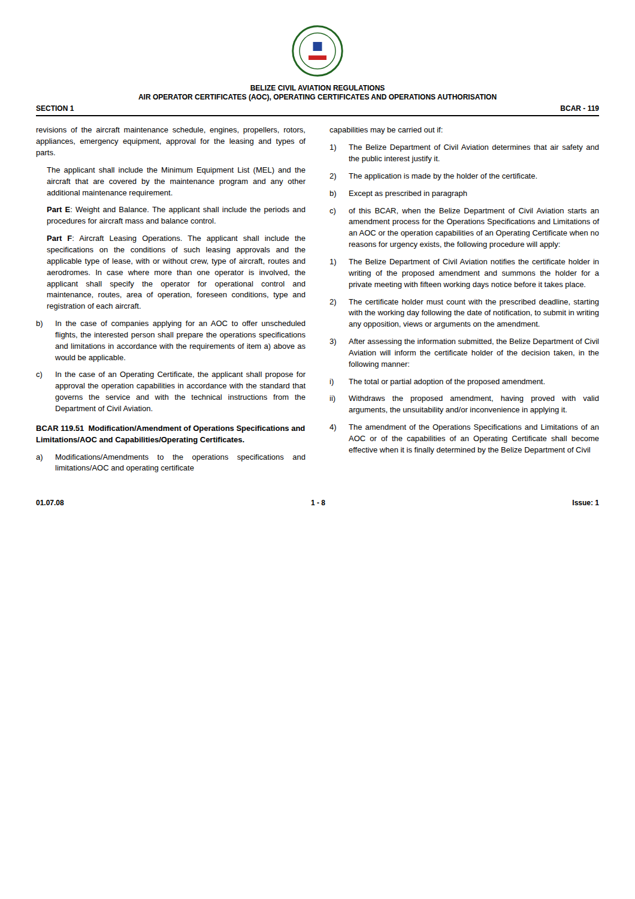BELIZE CIVIL AVIATION REGULATIONS
AIR OPERATOR CERTIFICATES (AOC), OPERATING CERTIFICATES AND OPERATIONS AUTHORISATION
SECTION 1 BCAR - 119
revisions of the aircraft maintenance schedule, engines, propellers, rotors, appliances, emergency equipment, approval for the leasing and types of parts.
The applicant shall include the Minimum Equipment List (MEL) and the aircraft that are covered by the maintenance program and any other additional maintenance requirement.
Part E: Weight and Balance. The applicant shall include the periods and procedures for aircraft mass and balance control.
Part F: Aircraft Leasing Operations. The applicant shall include the specifications on the conditions of such leasing approvals and the applicable type of lease, with or without crew, type of aircraft, routes and aerodromes. In case where more than one operator is involved, the applicant shall specify the operator for operational control and maintenance, routes, area of operation, foreseen conditions, type and registration of each aircraft.
b)
In the case of companies applying for an AOC to offer unscheduled flights, the interested person shall prepare the operations specifications and limitations in accordance with the requirements of item a) above as would be applicable.
c)
In the case of an Operating Certificate, the applicant shall propose for approval the operation capabilities in accordance with the standard that governs the service and with the technical instructions from the Department of Civil Aviation.
BCAR 119.51 Modification/Amendment of Operations Specifications and Limitations/AOC and Capabilities/Operating Certificates.
a)
Modifications/Amendments to the operations specifications and limitations/AOC and operating certificate
capabilities may be carried out if:
1)
The Belize Department of Civil Aviation determines that air safety and the public interest justify it.
2)
The application is made by the holder of the certificate.
b)
Except as prescribed in paragraph
c)
of this BCAR, when the Belize Department of Civil Aviation starts an amendment process for the Operations Specifications and Limitations of an AOC or the operation capabilities of an Operating Certificate when no reasons for urgency exists, the following procedure will apply:
1)
The Belize Department of Civil Aviation notifies the certificate holder in writing of the proposed amendment and summons the holder for a private meeting with fifteen working days notice before it takes place.
2)
The certificate holder must count with the prescribed deadline, starting with the working day following the date of notification, to submit in writing any opposition, views or arguments on the amendment.
3)
After assessing the information submitted, the Belize Department of Civil Aviation will inform the certificate holder of the decision taken, in the following manner:
i)
The total or partial adoption of the proposed amendment.
ii)
Withdraws the proposed amendment, having proved with valid arguments, the unsuitability and/or inconvenience in applying it.
4)
The amendment of the Operations Specifications and Limitations of an AOC or of the capabilities of an Operating Certificate shall become effective when it is finally determined by the Belize Department of Civil
01.07.08 1 - 8 Issue: 1